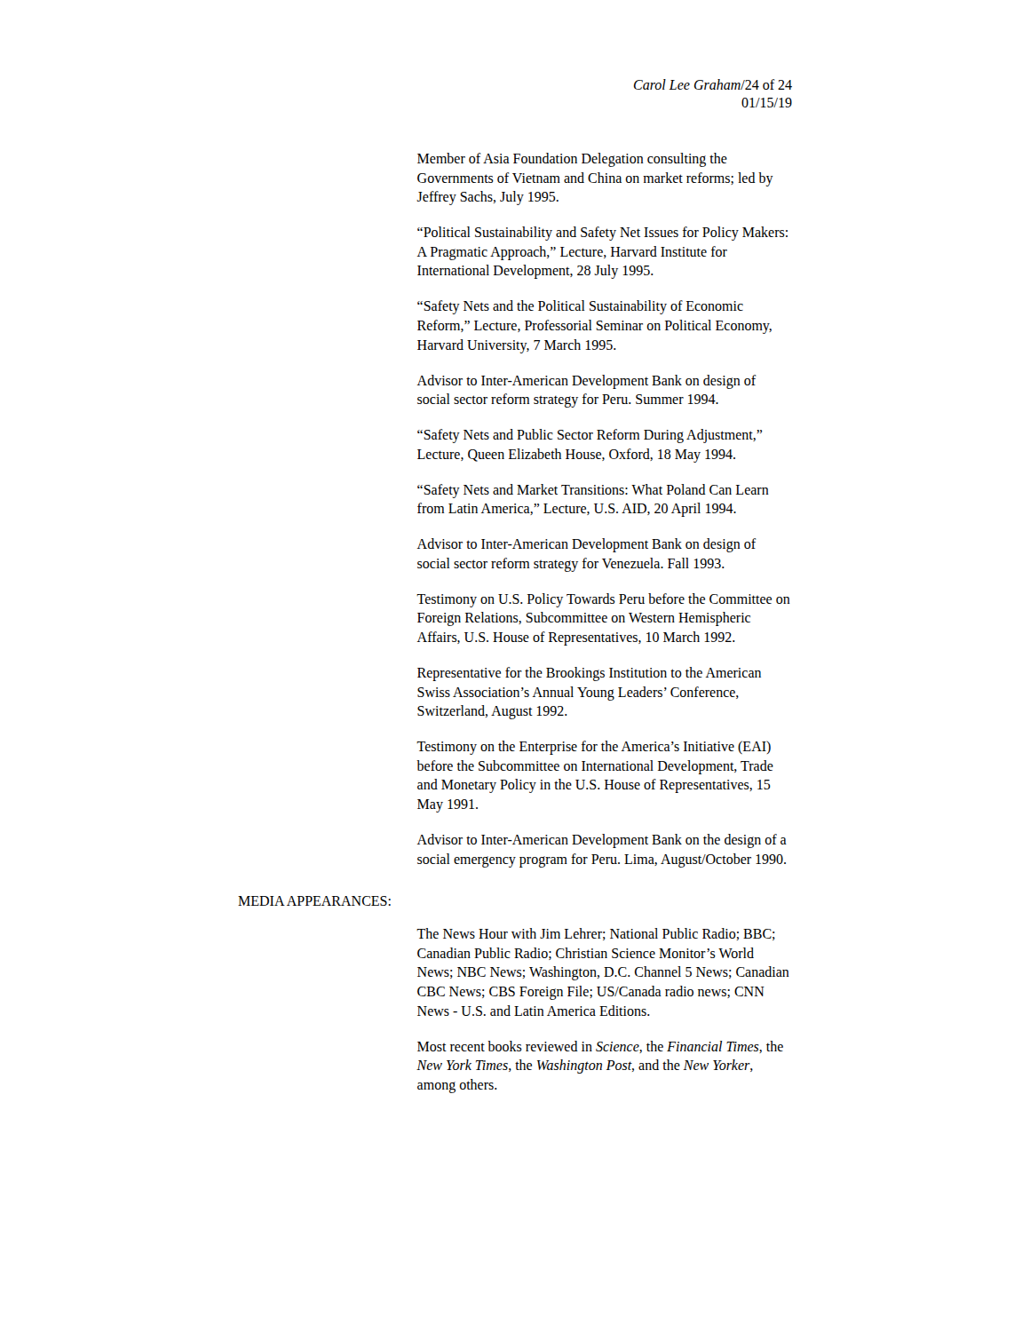Carol Lee Graham/24 of 24
01/15/19
Member of Asia Foundation Delegation consulting the Governments of Vietnam and China on market reforms; led by Jeffrey Sachs, July 1995.
“Political Sustainability and Safety Net Issues for Policy Makers: A Pragmatic Approach,” Lecture, Harvard Institute for International Development, 28 July 1995.
“Safety Nets and the Political Sustainability of Economic Reform,” Lecture, Professorial Seminar on Political Economy, Harvard University, 7 March 1995.
Advisor to Inter-American Development Bank on design of social sector reform strategy for Peru. Summer 1994.
“Safety Nets and Public Sector Reform During Adjustment,” Lecture, Queen Elizabeth House, Oxford, 18 May 1994.
“Safety Nets and Market Transitions: What Poland Can Learn from Latin America,” Lecture, U.S. AID, 20 April 1994.
Advisor to Inter-American Development Bank on design of social sector reform strategy for Venezuela. Fall 1993.
Testimony on U.S. Policy Towards Peru before the Committee on Foreign Relations, Subcommittee on Western Hemispheric Affairs, U.S. House of Representatives, 10 March 1992.
Representative for the Brookings Institution to the American Swiss Association’s Annual Young Leaders’ Conference, Switzerland, August 1992.
Testimony on the Enterprise for the America’s Initiative (EAI) before the Subcommittee on International Development, Trade and Monetary Policy in the U.S. House of Representatives, 15 May 1991.
Advisor to Inter-American Development Bank on the design of a social emergency program for Peru. Lima, August/October 1990.
Media Appearances:
The News Hour with Jim Lehrer; National Public Radio; BBC; Canadian Public Radio; Christian Science Monitor’s World News; NBC News; Washington, D.C. Channel 5 News; Canadian CBC News; CBS Foreign File; US/Canada radio news; CNN News - U.S. and Latin America Editions.
Most recent books reviewed in Science, the Financial Times, the New York Times, the Washington Post, and the New Yorker, among others.